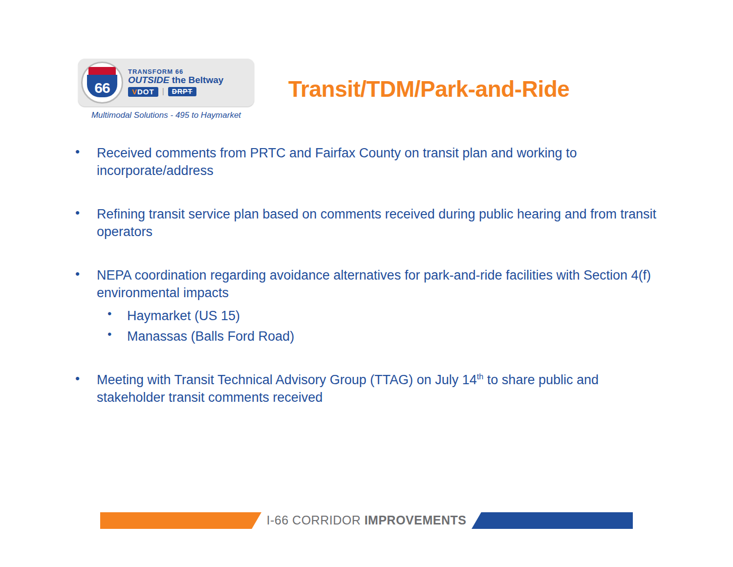66
TRANSFORM 66
OUTSIDE the Beltway
VDOT | DRPT
Multimodal Solutions - 495 to Haymarket
Transit/TDM/Park-and-Ride
Received comments from PRTC and Fairfax County on transit plan and working to incorporate/address
Refining transit service plan based on comments received during public hearing and from transit operators
NEPA coordination regarding avoidance alternatives for park-and-ride facilities with Section 4(f) environmental impacts
Haymarket (US 15)
Manassas (Balls Ford Road)
Meeting with Transit Technical Advisory Group (TTAG) on July 14th to share public and stakeholder transit comments received
I-66 CORRIDOR IMPROVEMENTS